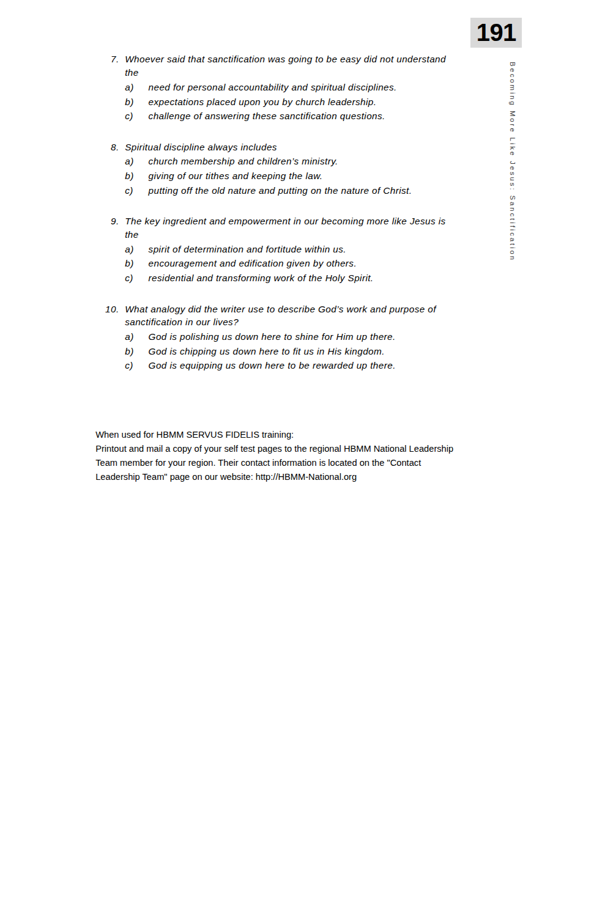191
Becoming More Like Jesus: Sanctification
7. Whoever said that sanctification was going to be easy did not understand the
a) need for personal accountability and spiritual disciplines.
b) expectations placed upon you by church leadership.
c) challenge of answering these sanctification questions.
8. Spiritual discipline always includes
a) church membership and children’s ministry.
b) giving of our tithes and keeping the law.
c) putting off the old nature and putting on the nature of Christ.
9. The key ingredient and empowerment in our becoming more like Jesus is the
a) spirit of determination and fortitude within us.
b) encouragement and edification given by others.
c) residential and transforming work of the Holy Spirit.
10. What analogy did the writer use to describe God’s work and purpose of sanctification in our lives?
a) God is polishing us down here to shine for Him up there.
b) God is chipping us down here to fit us in His kingdom.
c) God is equipping us down here to be rewarded up there.
When used for HBMM SERVUS FIDELIS training:
Printout and mail a copy of your self test pages to the regional HBMM National Leadership Team member for your region. Their contact information is located on the "Contact Leadership Team" page on our website: http://HBMM-National.org